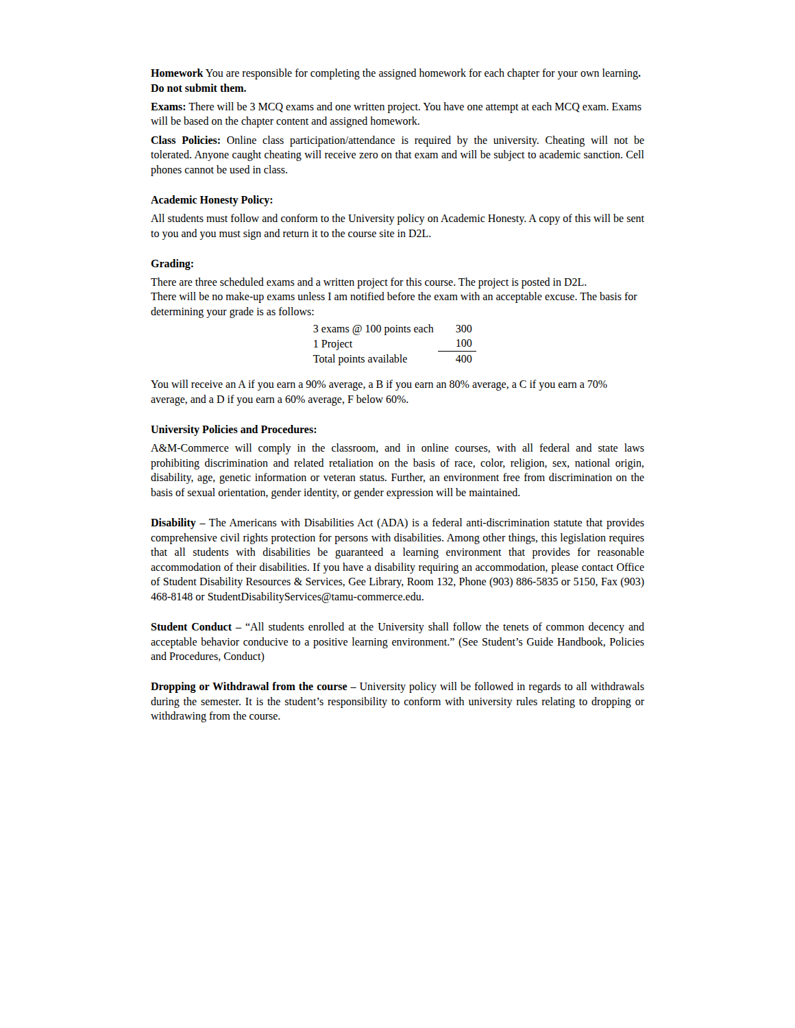Homework You are responsible for completing the assigned homework for each chapter for your own learning. Do not submit them.
Exams: There will be 3 MCQ exams and one written project. You have one attempt at each MCQ exam. Exams will be based on the chapter content and assigned homework.
Class Policies: Online class participation/attendance is required by the university. Cheating will not be tolerated. Anyone caught cheating will receive zero on that exam and will be subject to academic sanction. Cell phones cannot be used in class.
Academic Honesty Policy:
All students must follow and conform to the University policy on Academic Honesty. A copy of this will be sent to you and you must sign and return it to the course site in D2L.
Grading:
There are three scheduled exams and a written project for this course. The project is posted in D2L.
There will be no make-up exams unless I am notified before the exam with an acceptable excuse. The basis for determining your grade is as follows:
| 3 exams @ 100 points each | 300 |
| 1 Project | 100 |
| Total points available | 400 |
You will receive an A if you earn a 90% average, a B if you earn an 80% average, a C if you earn a 70% average, and a D if you earn a 60% average, F below 60%.
University Policies and Procedures:
A&M-Commerce will comply in the classroom, and in online courses, with all federal and state laws prohibiting discrimination and related retaliation on the basis of race, color, religion, sex, national origin, disability, age, genetic information or veteran status. Further, an environment free from discrimination on the basis of sexual orientation, gender identity, or gender expression will be maintained.
Disability – The Americans with Disabilities Act (ADA) is a federal anti-discrimination statute that provides comprehensive civil rights protection for persons with disabilities. Among other things, this legislation requires that all students with disabilities be guaranteed a learning environment that provides for reasonable accommodation of their disabilities. If you have a disability requiring an accommodation, please contact Office of Student Disability Resources & Services, Gee Library, Room 132, Phone (903) 886-5835 or 5150, Fax (903) 468-8148 or StudentDisabilityServices@tamu-commerce.edu.
Student Conduct – “All students enrolled at the University shall follow the tenets of common decency and acceptable behavior conducive to a positive learning environment.” (See Student’s Guide Handbook, Policies and Procedures, Conduct)
Dropping or Withdrawal from the course – University policy will be followed in regards to all withdrawals during the semester. It is the student’s responsibility to conform with university rules relating to dropping or withdrawing from the course.